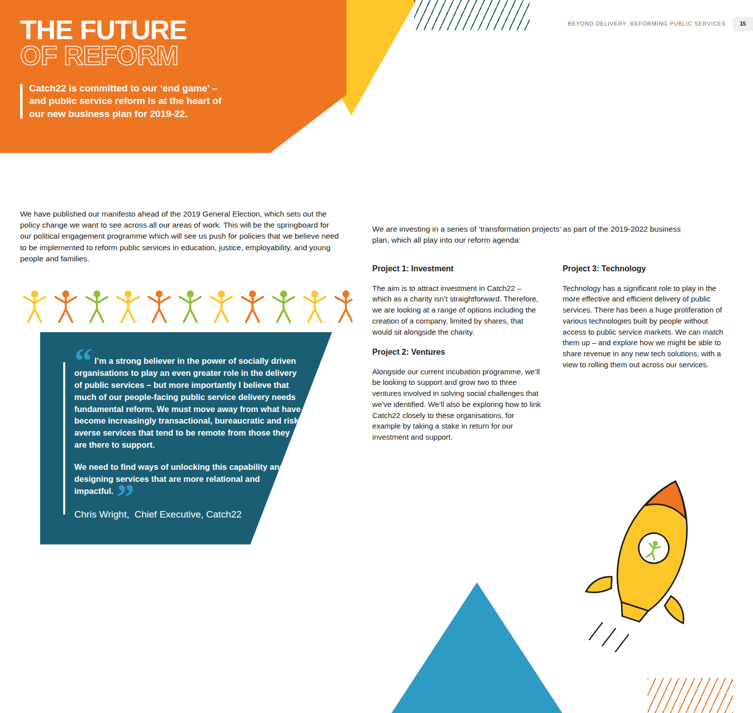Beyond Delivery: Reforming Public Services 15
The Futureof Reform
Catch22 is committed to our ‘end game’ – and public service reform is at the heart of our new business plan for 2019-22.
We have published our manifesto ahead of the 2019 General Election, which sets out the policy change we want to see across all our areas of work. This will be the springboard for our political engagement programme which will see us push for policies that we believe need to be implemented to reform public services in education, justice, employability, and young people and families.
“I’m a strong believer in the power of socially driven organisations to play an even greater role in the delivery of public services – but more importantly I believe that much of our people-facing public service delivery needs fundamental reform. We must move away from what have become increasingly transactional, bureaucratic and risk-averse services that tend to be remote from those they are there to support.
We need to find ways of unlocking this capability and designing services that are more relational and impactful.”
Chris Wright, Chief Executive, Catch22
We are investing in a series of ‘transformation projects’ as part of the 2019-2022 business plan, which all play into our reform agenda:
Project 1: Investment
The aim is to attract investment in Catch22 – which as a charity isn’t straightforward. Therefore, we are looking at a range of options including the creation of a company, limited by shares, that would sit alongside the charity.
Project 2: Ventures
Alongside our current incubation programme, we’ll be looking to support and grow two to three ventures involved in solving social challenges that we’ve identified. We’ll also be exploring how to link Catch22 closely to these organisations, for example by taking a stake in return for our investment and support.
Project 3: Technology
Technology has a significant role to play in the more effective and efficient delivery of public services. There has been a huge proliferation of various technologies built by people without access to public service markets. We can match them up – and explore how we might be able to share revenue in any new tech solutions, with a view to rolling them out across our services.